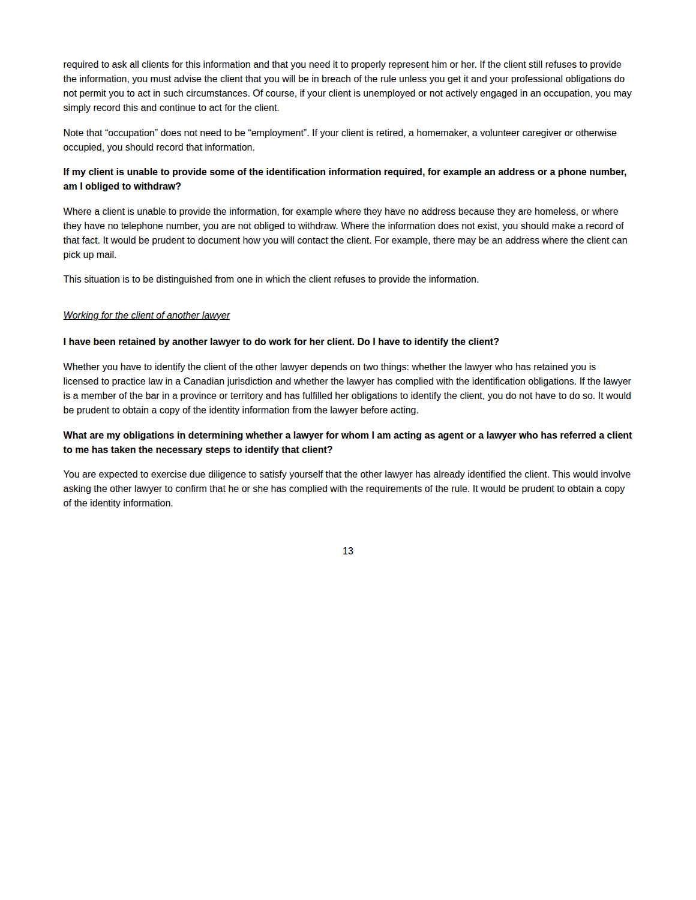required to ask all clients for this information and that you need it to properly represent him or her. If the client still refuses to provide the information, you must advise the client that you will be in breach of the rule unless you get it and your professional obligations do not permit you to act in such circumstances. Of course, if your client is unemployed or not actively engaged in an occupation, you may simply record this and continue to act for the client.
Note that “occupation” does not need to be “employment”. If your client is retired, a homemaker, a volunteer caregiver or otherwise occupied, you should record that information.
If my client is unable to provide some of the identification information required, for example an address or a phone number, am I obliged to withdraw?
Where a client is unable to provide the information, for example where they have no address because they are homeless, or where they have no telephone number, you are not obliged to withdraw. Where the information does not exist, you should make a record of that fact. It would be prudent to document how you will contact the client. For example, there may be an address where the client can pick up mail.
This situation is to be distinguished from one in which the client refuses to provide the information.
Working for the client of another lawyer
I have been retained by another lawyer to do work for her client. Do I have to identify the client?
Whether you have to identify the client of the other lawyer depends on two things: whether the lawyer who has retained you is licensed to practice law in a Canadian jurisdiction and whether the lawyer has complied with the identification obligations. If the lawyer is a member of the bar in a province or territory and has fulfilled her obligations to identify the client, you do not have to do so. It would be prudent to obtain a copy of the identity information from the lawyer before acting.
What are my obligations in determining whether a lawyer for whom I am acting as agent or a lawyer who has referred a client to me has taken the necessary steps to identify that client?
You are expected to exercise due diligence to satisfy yourself that the other lawyer has already identified the client. This would involve asking the other lawyer to confirm that he or she has complied with the requirements of the rule. It would be prudent to obtain a copy of the identity information.
13